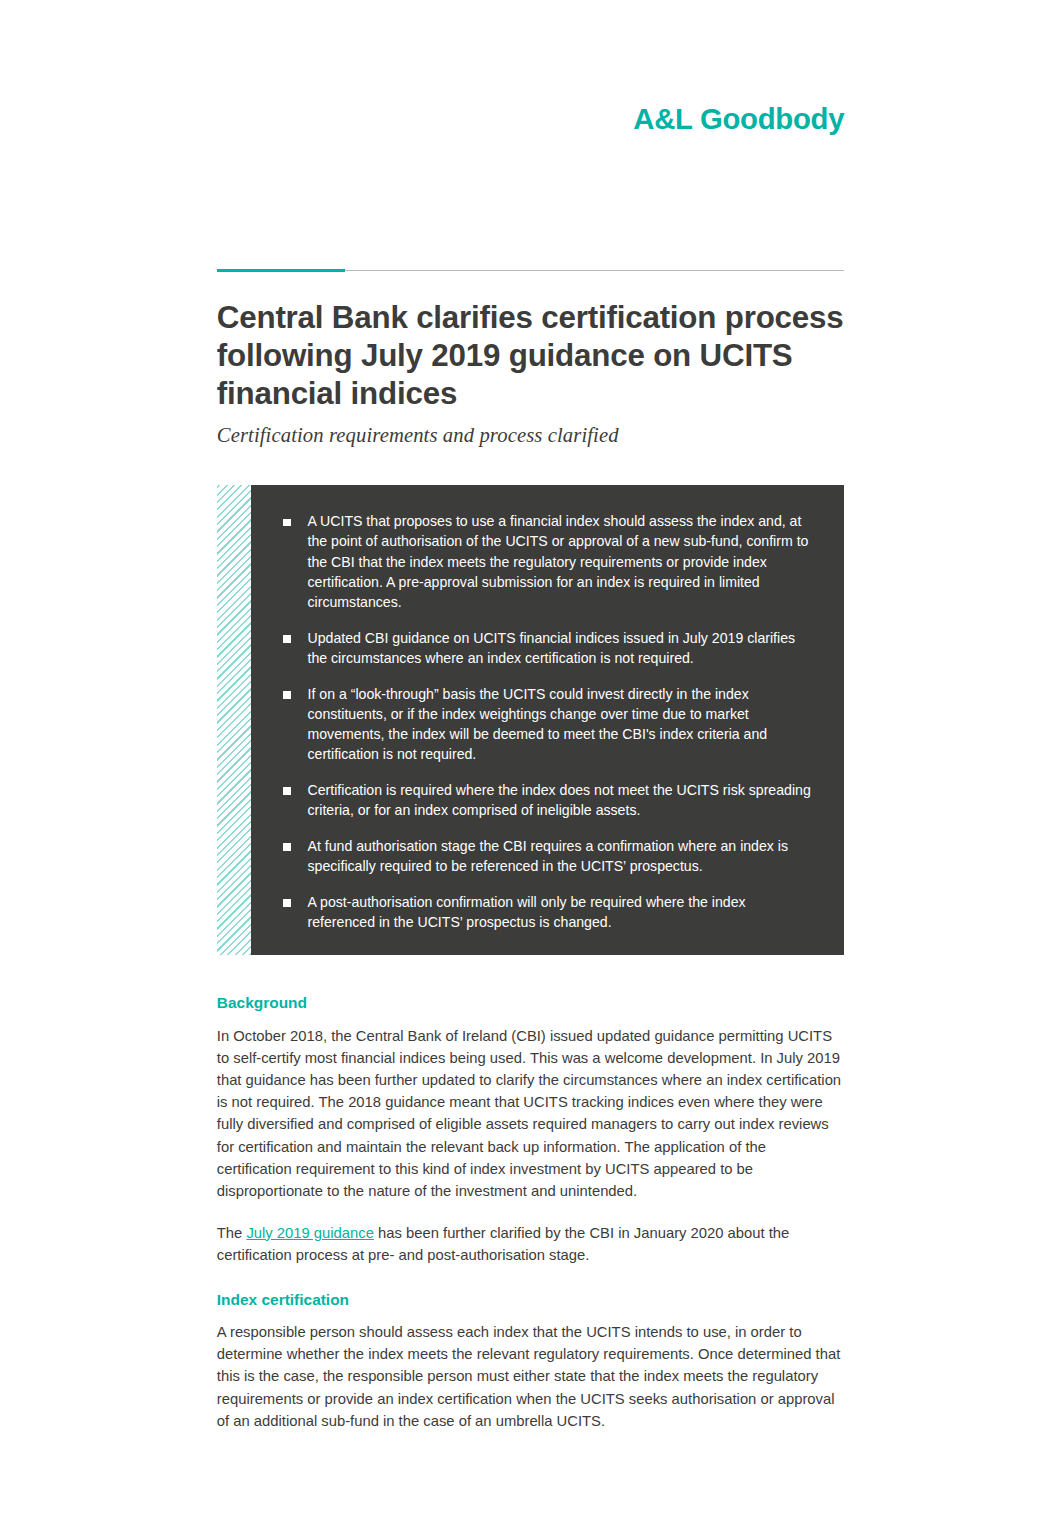A&L Goodbody
Central Bank clarifies certification process following July 2019 guidance on UCITS financial indices
Certification requirements and process clarified
A UCITS that proposes to use a financial index should assess the index and, at the point of authorisation of the UCITS or approval of a new sub-fund, confirm to the CBI that the index meets the regulatory requirements or provide index certification. A pre-approval submission for an index is required in limited circumstances.
Updated CBI guidance on UCITS financial indices issued in July 2019 clarifies the circumstances where an index certification is not required.
If on a “look-through” basis the UCITS could invest directly in the index constituents, or if the index weightings change over time due to market movements, the index will be deemed to meet the CBI's index criteria and certification is not required.
Certification is required where the index does not meet the UCITS risk spreading criteria, or for an index comprised of ineligible assets.
At fund authorisation stage the CBI requires a confirmation where an index is specifically required to be referenced in the UCITS’ prospectus.
A post-authorisation confirmation will only be required where the index referenced in the UCITS’ prospectus is changed.
Background
In October 2018, the Central Bank of Ireland (CBI) issued updated guidance permitting UCITS to self-certify most financial indices being used. This was a welcome development. In July 2019 that guidance has been further updated to clarify the circumstances where an index certification is not required. The 2018 guidance meant that UCITS tracking indices even where they were fully diversified and comprised of eligible assets required managers to carry out index reviews for certification and maintain the relevant back up information. The application of the certification requirement to this kind of index investment by UCITS appeared to be disproportionate to the nature of the investment and unintended.
The July 2019 guidance has been further clarified by the CBI in January 2020 about the certification process at pre- and post-authorisation stage.
Index certification
A responsible person should assess each index that the UCITS intends to use, in order to determine whether the index meets the relevant regulatory requirements. Once determined that this is the case, the responsible person must either state that the index meets the regulatory requirements or provide an index certification when the UCITS seeks authorisation or approval of an additional sub-fund in the case of an umbrella UCITS.